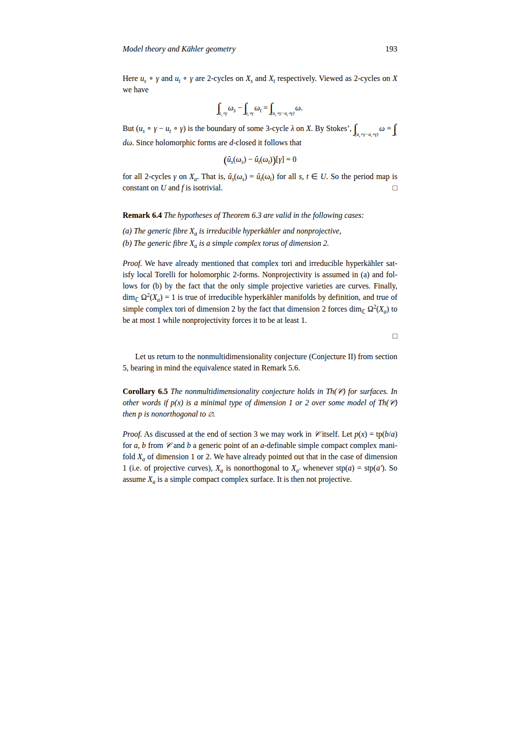Model theory and Kähler geometry 193
Here us ∘ γ and ut ∘ γ are 2-cycles on Xs and Xt respectively. Viewed as 2-cycles on X we have
∫us∘γ ωs − ∫ut∘γ ωt = ∫(us∘γ−ut∘γ) ω.
But (us ∘ γ − ut ∘ γ) is the boundary of some 3-cycle λ on X. By Stokes’, ∫(us∘γ−ut∘γ) ω = ∫λdω. Since holomorphic forms are d-closed it follows that
(ûs(ωs) − ût(ωt))[γ] = 0
for all 2-cycles γ on Xa. That is, ûs(ωs) = ût(ωt) for all s, t ∈ U. So the period map is constant on U and f is isotrivial. □
Remark 6.4 The hypotheses of Theorem 6.3 are valid in the following cases:
(a) The generic fibre Xa is irreducible hyperkähler and nonprojective,
(b) The generic fibre Xa is a simple complex torus of dimension 2.
Proof. We have already mentioned that complex tori and irreducible hyperkähler satisfy local Torelli for holomorphic 2-forms. Nonprojectivity is assumed in (a) and follows for (b) by the fact that the only simple projective varieties are curves. Finally, dimℂ Ω2(Xa) = 1 is true of irreducible hyperkähler manifolds by definition, and true of simple complex tori of dimension 2 by the fact that dimension 2 forces dimℂ Ω2(Xa) to be at most 1 while nonprojectivity forces it to be at least 1.
□
Let us return to the nonmultidimensionality conjecture (Conjecture II) from section 5, bearing in mind the equivalence stated in Remark 5.6.
Corollary 6.5 The nonmultidimensionality conjecture holds in Th(𝒞) for surfaces. In other words if p(x) is a minimal type of dimension 1 or 2 over some model of Th(𝒞) then p is nonorthogonal to ∅.
Proof. As discussed at the end of section 3 we may work in 𝒞 itself. Let p(x) = tp(b/a) for a, b from 𝒞 and b a generic point of an a-definable simple compact complex manifold Xa of dimension 1 or 2. We have already pointed out that in the case of dimension 1 (i.e. of projective curves), Xa is nonorthogonal to Xa′ whenever stp(a) = stp(a′). So assume Xa is a simple compact complex surface. It is then not projective.